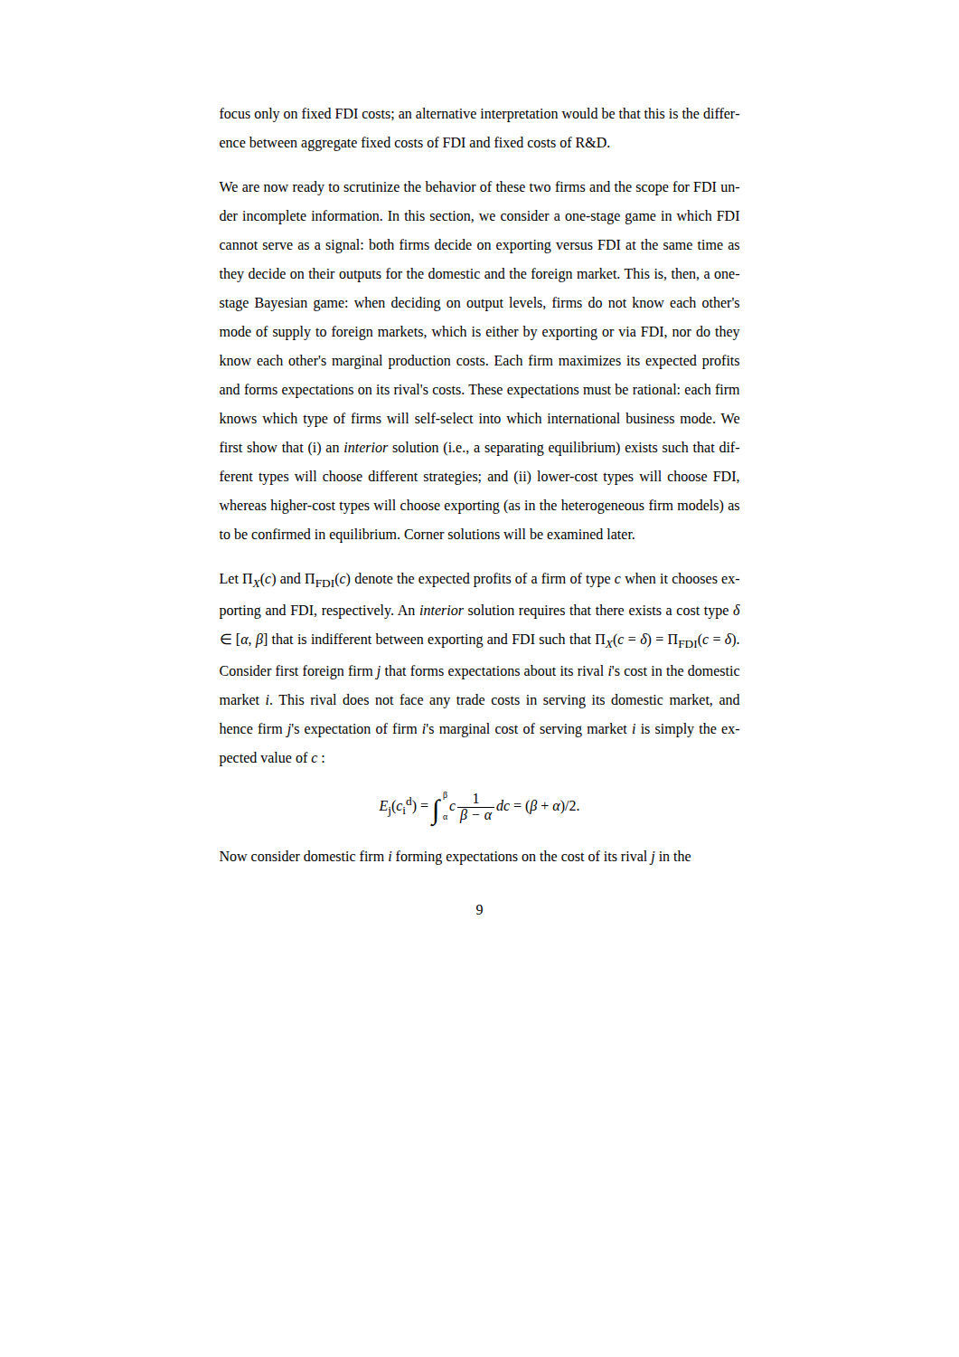focus only on fixed FDI costs; an alternative interpretation would be that this is the difference between aggregate fixed costs of FDI and fixed costs of R&D.
We are now ready to scrutinize the behavior of these two firms and the scope for FDI under incomplete information. In this section, we consider a one-stage game in which FDI cannot serve as a signal: both firms decide on exporting versus FDI at the same time as they decide on their outputs for the domestic and the foreign market. This is, then, a one-stage Bayesian game: when deciding on output levels, firms do not know each other's mode of supply to foreign markets, which is either by exporting or via FDI, nor do they know each other's marginal production costs. Each firm maximizes its expected profits and forms expectations on its rival's costs. These expectations must be rational: each firm knows which type of firms will self-select into which international business mode. We first show that (i) an interior solution (i.e., a separating equilibrium) exists such that different types will choose different strategies; and (ii) lower-cost types will choose FDI, whereas higher-cost types will choose exporting (as in the heterogeneous firm models) as to be confirmed in equilibrium. Corner solutions will be examined later.
Let ΠX(c) and ΠFDI(c) denote the expected profits of a firm of type c when it chooses exporting and FDI, respectively. An interior solution requires that there exists a cost type δ ∈ [α, β] that is indifferent between exporting and FDI such that ΠX(c = δ) = ΠFDI(c = δ). Consider first foreign firm j that forms expectations about its rival i's cost in the domestic market i. This rival does not face any trade costs in serving its domestic market, and hence firm j's expectation of firm i's marginal cost of serving market i is simply the expected value of c :
Ej(cid) = ∫βα c 1 β − α dc = (β + α)/2.
Now consider domestic firm i forming expectations on the cost of its rival j in the
9